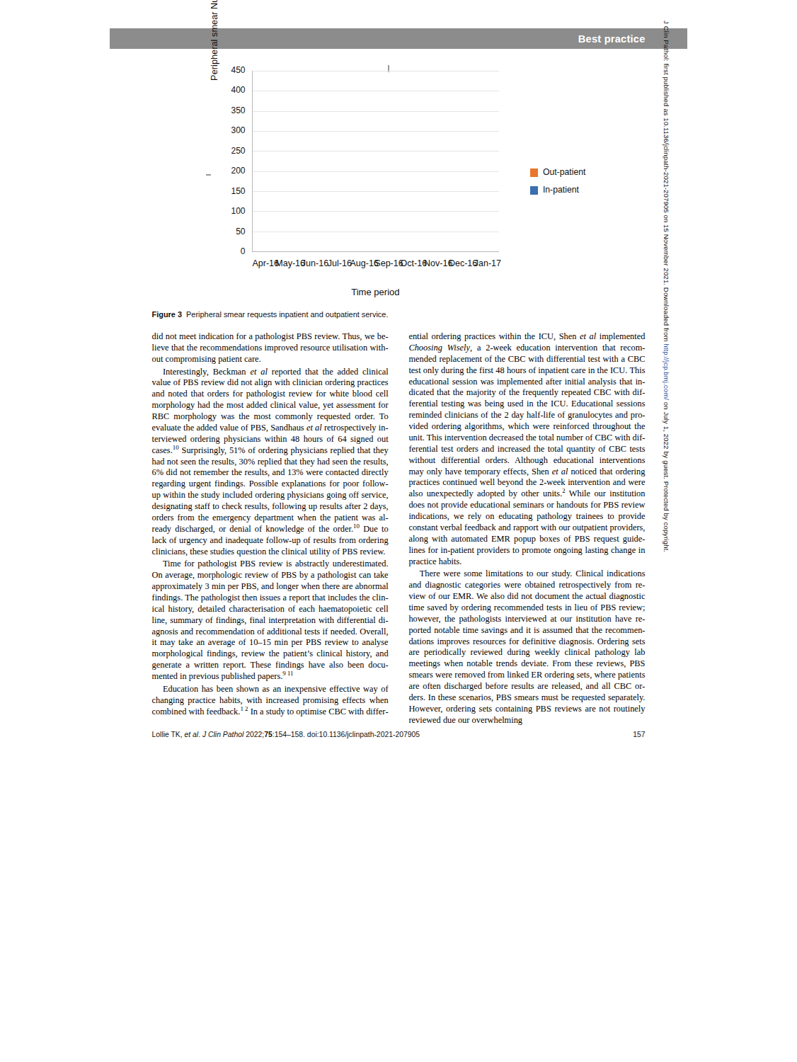Best practice
J Clin Pathol: first published as 10.1136/jclinpath-2021-207905 on 15 November 2021. Downloaded from http://jcp.bmj.com/ on July 1, 2022 by guest. Protected by copyright.
Peripheral smear Numbers
450
400
350
300
250
200
150
100
50
0
Apr-16 May-16 Jun-16 Jul-16 Aug-16 Sep-16 Oct-16 Nov-16 Dec-16 Jan-17
Time period
Out-patient
In-patient
Figure 3 Peripheral smear requests inpatient and outpatient service.
did not meet indication for a pathologist PBS review. Thus, we believe that the recommendations improved resource utilisation without compromising patient care.
Interestingly, Beckman et al reported that the added clinical value of PBS review did not align with clinician ordering practices and noted that orders for pathologist review for white blood cell morphology had the most added clinical value, yet assessment for RBC morphology was the most commonly requested order. To evaluate the added value of PBS, Sandhaus et al retrospectively interviewed ordering physicians within 48 hours of 64 signed out cases.10 Surprisingly, 51% of ordering physicians replied that they had not seen the results, 30% replied that they had seen the results, 6% did not remember the results, and 13% were contacted directly regarding urgent findings. Possible explanations for poor follow-up within the study included ordering physicians going off service, designating staff to check results, following up results after 2 days, orders from the emergency department when the patient was already discharged, or denial of knowledge of the order.10 Due to lack of urgency and inadequate follow-up of results from ordering clinicians, these studies question the clinical utility of PBS review.
Time for pathologist PBS review is abstractly underestimated. On average, morphologic review of PBS by a pathologist can take approximately 3 min per PBS, and longer when there are abnormal findings. The pathologist then issues a report that includes the clinical history, detailed characterisation of each haematopoietic cell line, summary of findings, final interpretation with differential diagnosis and recommendation of additional tests if needed. Overall, it may take an average of 10–15 min per PBS review to analyse morphological findings, review the patient’s clinical history, and generate a written report. These findings have also been documented in previous published papers.9 11
Education has been shown as an inexpensive effective way of changing practice habits, with increased promising effects when combined with feedback.1 2 In a study to optimise CBC with differential ordering practices within the ICU, Shen et al implemented Choosing Wisely, a 2-week education intervention that recommended replacement of the CBC with differential test with a CBC test only during the first 48 hours of inpatient care in the ICU. This educational session was implemented after initial analysis that indicated that the majority of the frequently repeated CBC with differential testing was being used in the ICU. Educational sessions reminded clinicians of the 2 day half-life of granulocytes and provided ordering algorithms, which were reinforced throughout the unit. This intervention decreased the total number of CBC with differential test orders and increased the total quantity of CBC tests without differential orders. Although educational interventions may only have temporary effects, Shen et al noticed that ordering practices continued well beyond the 2-week intervention and were also unexpectedly adopted by other units.2 While our institution does not provide educational seminars or handouts for PBS review indications, we rely on educating pathology trainees to provide constant verbal feedback and rapport with our outpatient providers, along with automated EMR popup boxes of PBS request guidelines for in-patient providers to promote ongoing lasting change in practice habits.
There were some limitations to our study. Clinical indications and diagnostic categories were obtained retrospectively from review of our EMR. We also did not document the actual diagnostic time saved by ordering recommended tests in lieu of PBS review; however, the pathologists interviewed at our institution have reported notable time savings and it is assumed that the recommendations improves resources for definitive diagnosis. Ordering sets are periodically reviewed during weekly clinical pathology lab meetings when notable trends deviate. From these reviews, PBS smears were removed from linked ER ordering sets, where patients are often discharged before results are released, and all CBC orders. In these scenarios, PBS smears must be requested separately. However, ordering sets containing PBS reviews are not routinely reviewed due our overwhelming
Lollie TK, et al. J Clin Pathol 2022;75:154–158. doi:10.1136/jclinpath-2021-207905
157